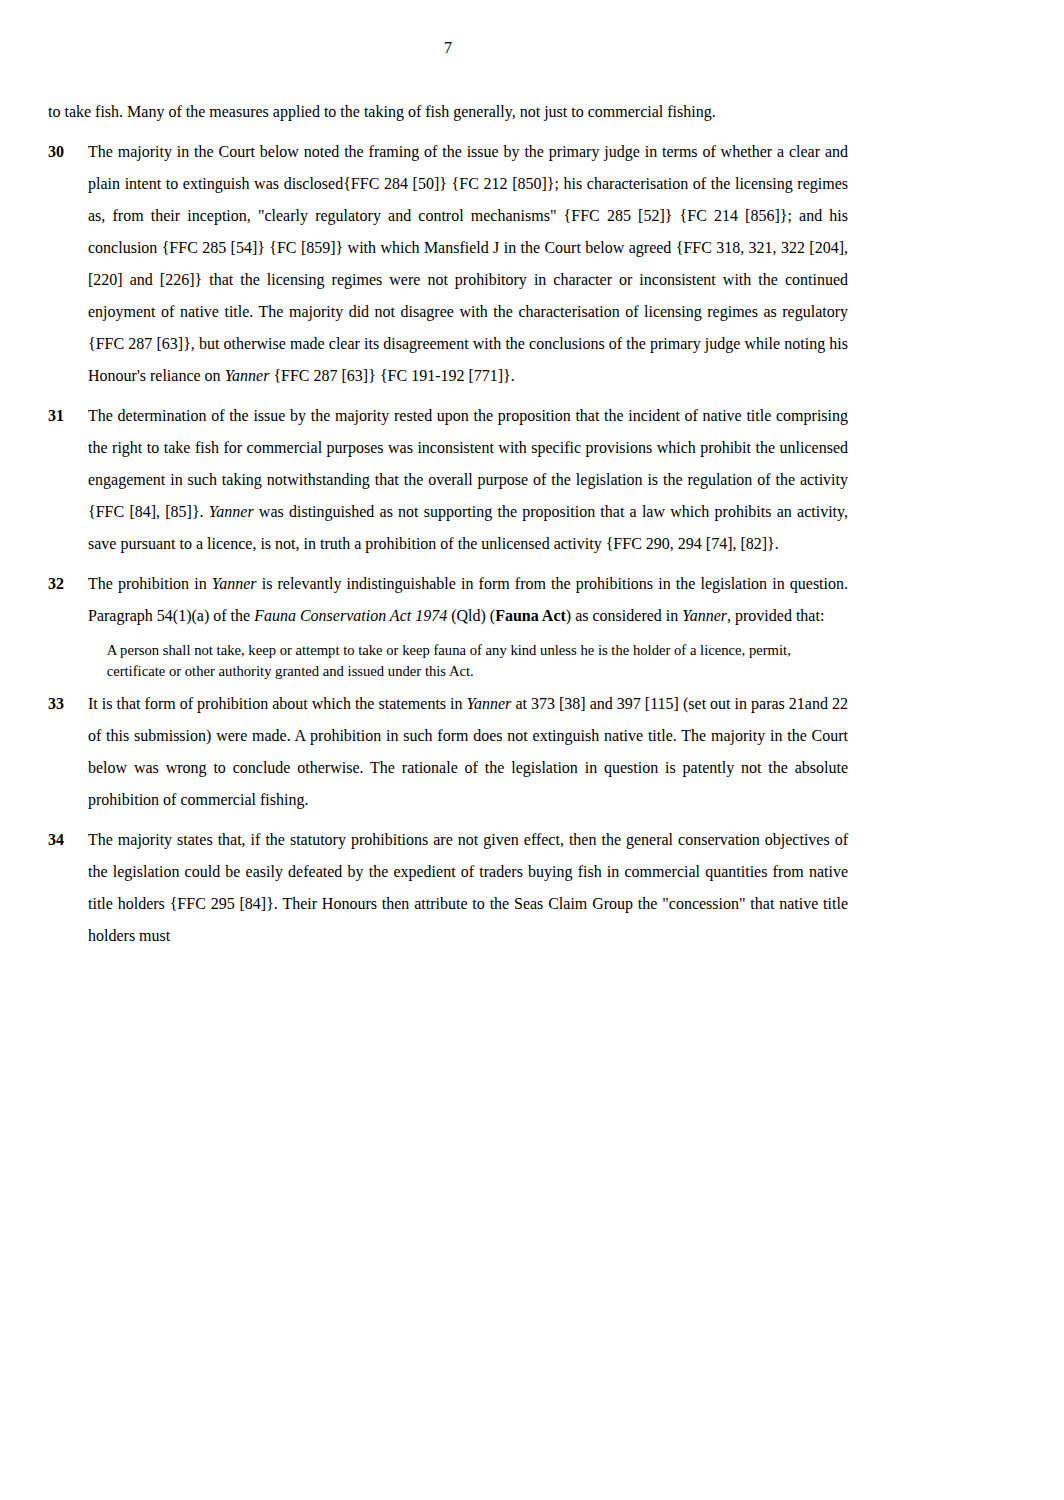7
to take fish. Many of the measures applied to the taking of fish generally, not just to commercial fishing.
30
The majority in the Court below noted the framing of the issue by the primary judge in terms of whether a clear and plain intent to extinguish was disclosed{FFC 284 [50]} {FC 212 [850]}; his characterisation of the licensing regimes as, from their inception, "clearly regulatory and control mechanisms" {FFC 285 [52]} {FC 214 [856]}; and his conclusion {FFC 285 [54]} {FC [859]} with which Mansfield J in the Court below agreed {FFC 318, 321, 322 [204], [220] and [226]} that the licensing regimes were not prohibitory in character or inconsistent with the continued enjoyment of native title. The majority did not disagree with the characterisation of licensing regimes as regulatory {FFC 287 [63]}, but otherwise made clear its disagreement with the conclusions of the primary judge while noting his Honour's reliance on Yanner {FFC 287 [63]} {FC 191-192 [771]}.
31
The determination of the issue by the majority rested upon the proposition that the incident of native title comprising the right to take fish for commercial purposes was inconsistent with specific provisions which prohibit the unlicensed engagement in such taking notwithstanding that the overall purpose of the legislation is the regulation of the activity {FFC [84], [85]}. Yanner was distinguished as not supporting the proposition that a law which prohibits an activity, save pursuant to a licence, is not, in truth a prohibition of the unlicensed activity {FFC 290, 294 [74], [82]}.
32
The prohibition in Yanner is relevantly indistinguishable in form from the prohibitions in the legislation in question. Paragraph 54(1)(a) of the Fauna Conservation Act 1974 (Qld) (Fauna Act) as considered in Yanner, provided that:
A person shall not take, keep or attempt to take or keep fauna of any kind unless he is the holder of a licence, permit, certificate or other authority granted and issued under this Act.
33
It is that form of prohibition about which the statements in Yanner at 373 [38] and 397 [115] (set out in paras 21and 22 of this submission) were made. A prohibition in such form does not extinguish native title. The majority in the Court below was wrong to conclude otherwise. The rationale of the legislation in question is patently not the absolute prohibition of commercial fishing.
34
The majority states that, if the statutory prohibitions are not given effect, then the general conservation objectives of the legislation could be easily defeated by the expedient of traders buying fish in commercial quantities from native title holders {FFC 295 [84]}. Their Honours then attribute to the Seas Claim Group the "concession" that native title holders must